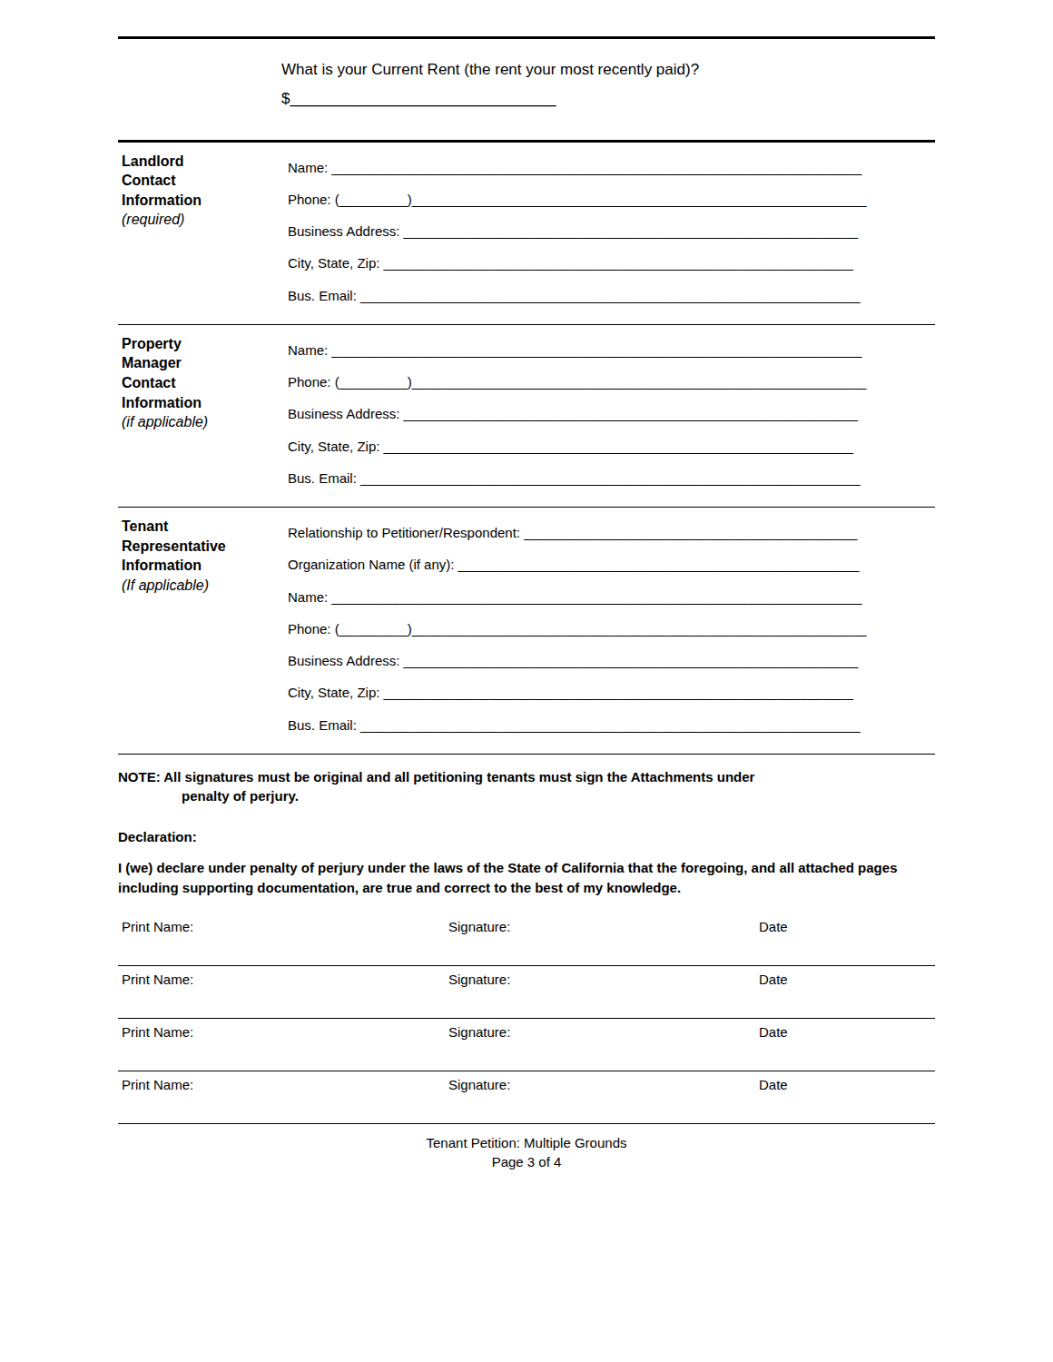What is your Current Rent (the rent your most recently paid)?
$_______________________________
| Landlord Contact Information (required) | Name: ______________________________________________________________________ Phone: (_________)____________________________________________________________ Business Address: ____________________________________________________________ City, State, Zip: ______________________________________________________________ Bus. Email: __________________________________________________________________ |
| Property Manager Contact Information (if applicable) | Name: ______________________________________________________________________ Phone: (_________)____________________________________________________________ Business Address: ____________________________________________________________ City, State, Zip: ______________________________________________________________ Bus. Email: __________________________________________________________________ |
| Tenant Representative Information (If applicable) | Relationship to Petitioner/Respondent: ____________________________________________ Organization Name (if any): _____________________________________________________ Name: ______________________________________________________________________ Phone: (_________)____________________________________________________________ Business Address: ____________________________________________________________ City, State, Zip: ______________________________________________________________ Bus. Email: __________________________________________________________________ |
NOTE: All signatures must be original and all petitioning tenants must sign the Attachments under penalty of perjury.
Declaration:
I (we) declare under penalty of perjury under the laws of the State of California that the foregoing, and all attached pages including supporting documentation, are true and correct to the best of my knowledge.
| Print Name: | Signature: | Date |
| Print Name: | Signature: | Date |
| Print Name: | Signature: | Date |
| Print Name: | Signature: | Date |
Tenant Petition: Multiple Grounds
Page 3 of 4